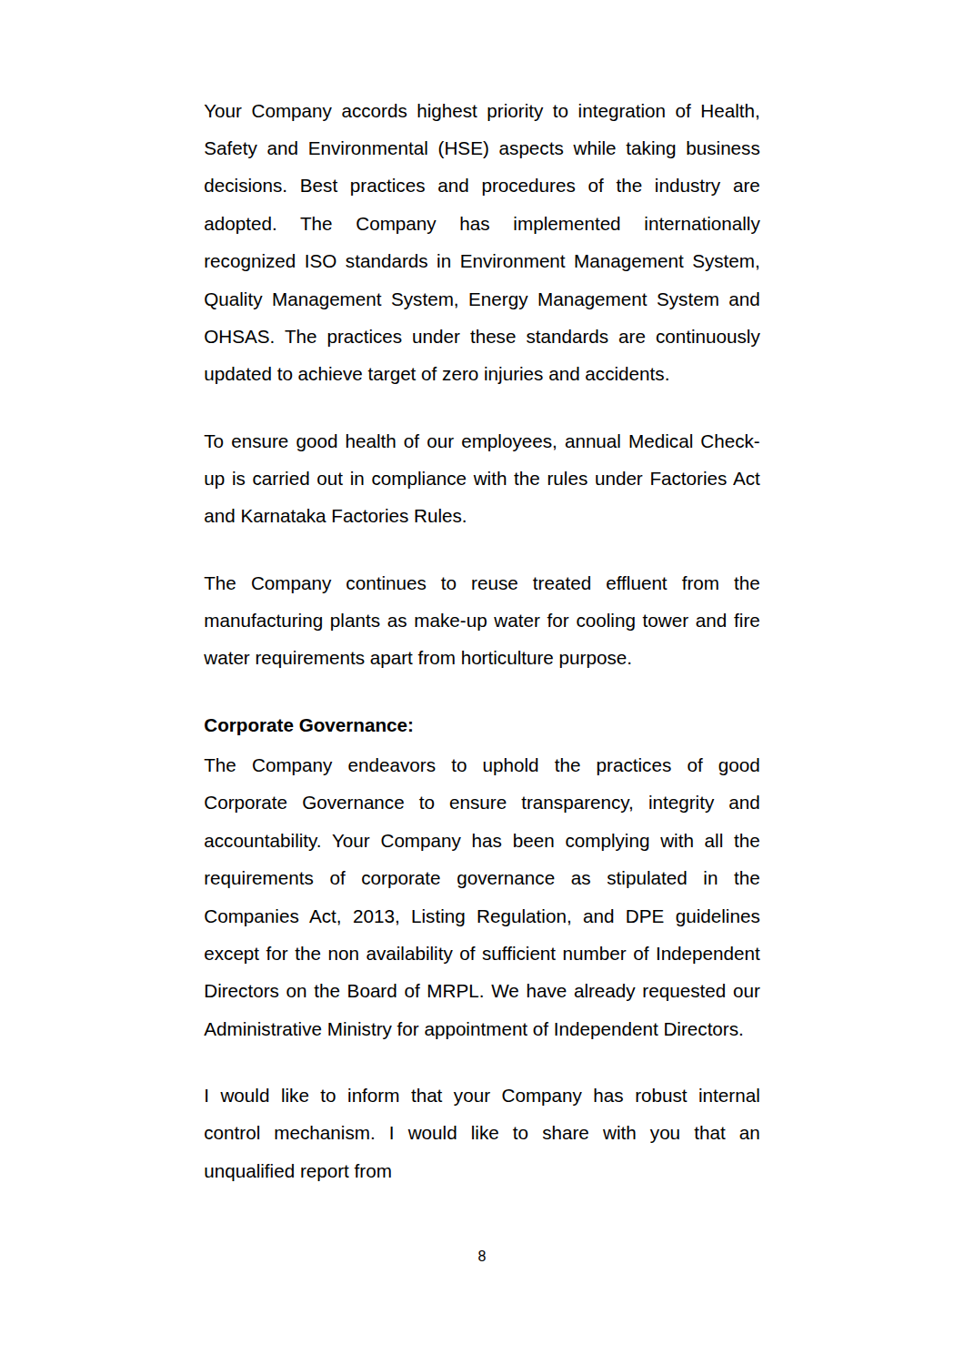Your Company accords highest priority to integration of Health, Safety and Environmental (HSE) aspects while taking business decisions. Best practices and procedures of the industry are adopted. The Company has implemented internationally recognized ISO standards in Environment Management System, Quality Management System, Energy Management System and OHSAS. The practices under these standards are continuously updated to achieve target of zero injuries and accidents.
To ensure good health of our employees, annual Medical Check-up is carried out in compliance with the rules under Factories Act and Karnataka Factories Rules.
The Company continues to reuse treated effluent from the manufacturing plants as make-up water for cooling tower and fire water requirements apart from horticulture purpose.
Corporate Governance:
The Company endeavors to uphold the practices of good Corporate Governance to ensure transparency, integrity and accountability. Your Company has been complying with all the requirements of corporate governance as stipulated in the Companies Act, 2013, Listing Regulation, and DPE guidelines except for the non availability of sufficient number of Independent Directors on the Board of MRPL. We have already requested our Administrative Ministry for appointment of Independent Directors.
I would like to inform that your Company has robust internal control mechanism. I would like to share with you that an unqualified report from
8